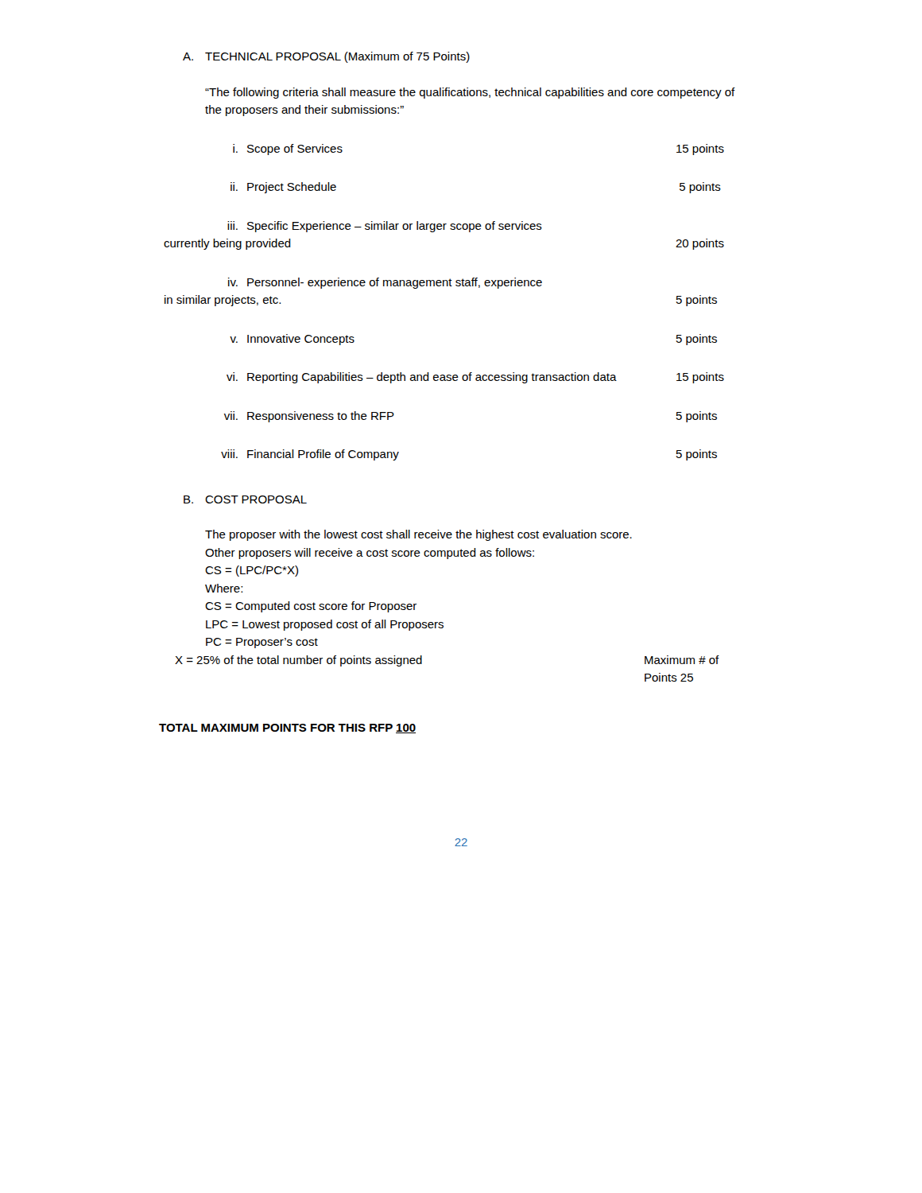A. TECHNICAL PROPOSAL (Maximum of 75 Points)
“The following criteria shall measure the qualifications, technical capabilities and core competency of the proposers and their submissions:”
i. Scope of Services15 points
ii. Project Schedule 5 points
iii. Specific Experience – similar or larger scope of services
currently being provided20 points
iv. Personnel- experience of management staff, experience
in similar projects, etc.5 points
v. Innovative Concepts5 points
vi. Reporting Capabilities – depth and ease of accessing transaction data15 points
vii. Responsiveness to the RFP5 points
viii. Financial Profile of Company5 points
B. COST PROPOSAL
The proposer with the lowest cost shall receive the highest cost evaluation score.
Other proposers will receive a cost score computed as follows:
CS = (LPC/PC*X)
Where:
CS = Computed cost score for Proposer
LPC = Lowest proposed cost of all Proposers
PC = Proposer’s cost
X = 25% of the total number of points assigned Maximum # of
Points 25
TOTAL MAXIMUM POINTS FOR THIS RFP 100
22